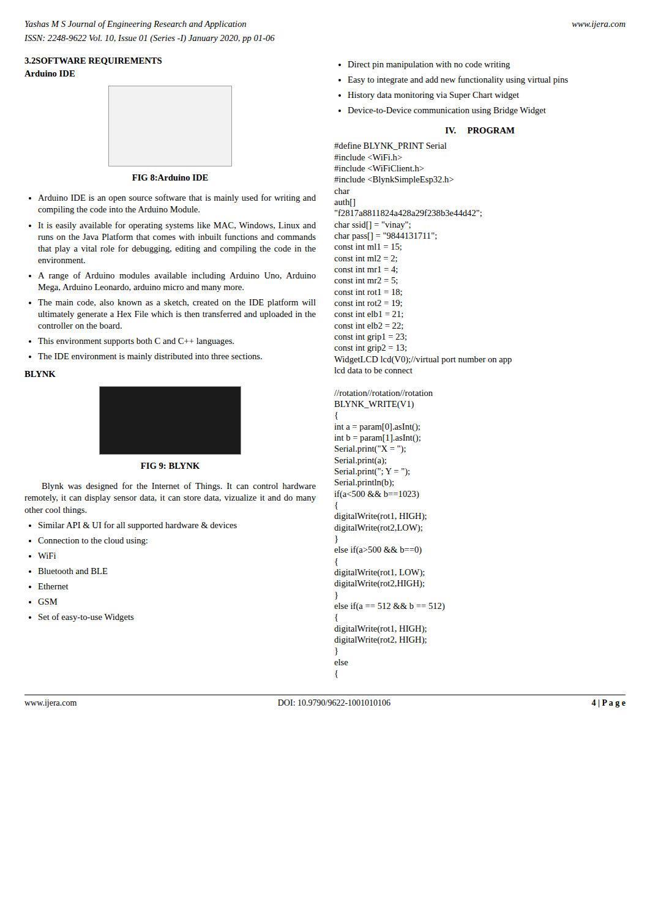Yashas M S Journal of Engineering Research and Application www.ijera.com
ISSN: 2248-9622 Vol. 10, Issue 01 (Series -I) January 2020, pp 01-06
3.2SOFTWARE REQUIREMENTS
Arduino IDE
FIG 8:Arduino IDE
Arduino IDE is an open source software that is mainly used for writing and compiling the code into the Arduino Module.
It is easily available for operating systems like MAC, Windows, Linux and runs on the Java Platform that comes with inbuilt functions and commands that play a vital role for debugging, editing and compiling the code in the environment.
A range of Arduino modules available including Arduino Uno, Arduino Mega, Arduino Leonardo, arduino micro and many more.
The main code, also known as a sketch, created on the IDE platform will ultimately generate a Hex File which is then transferred and uploaded in the controller on the board.
This environment supports both C and C++ languages.
The IDE environment is mainly distributed into three sections.
BLYNK
FIG 9: BLYNK
Blynk was designed for the Internet of Things. It can control hardware remotely, it can display sensor data, it can store data, vizualize it and do many other cool things.
Similar API & UI for all supported hardware & devices
Connection to the cloud using:
WiFi
Bluetooth and BLE
Ethernet
GSM
Set of easy-to-use Widgets
Direct pin manipulation with no code writing
Easy to integrate and add new functionality using virtual pins
History data monitoring via Super Chart widget
Device-to-Device communication using Bridge Widget
IV. PROGRAM
#define BLYNK_PRINT Serial
#include <WiFi.h>
#include <WiFiClient.h>
#include <BlynkSimpleEsp32.h>
char
auth[]
"f2817a8811824a428a29f238b3e44d42";
char ssid[] = "vinay";
char pass[] = "9844131711";
const int ml1 = 15;
const int ml2 = 2;
const int mr1 = 4;
const int mr2 = 5;
const int rot1 = 18;
const int rot2 = 19;
const int elb1 = 21;
const int elb2 = 22;
const int grip1 = 23;
const int grip2 = 13;
WidgetLCD lcd(V0);//virtual port number on app
lcd data to be connect

//rotation//rotation//rotation
BLYNK_WRITE(V1)
{
int a = param[0].asInt();
int b = param[1].asInt();
Serial.print("X = ");
Serial.print(a);
Serial.print("; Y = ");
Serial.println(b);
if(a<500 && b==1023)
{
digitalWrite(rot1, HIGH);
digitalWrite(rot2,LOW);
}
else if(a>500 && b==0)
{
digitalWrite(rot1, LOW);
digitalWrite(rot2,HIGH);
}
else if(a == 512 && b == 512)
{
digitalWrite(rot1, HIGH);
digitalWrite(rot2, HIGH);
}
else
{
www.ijera.com DOI: 10.9790/9622-1001010106 4 | P a g e